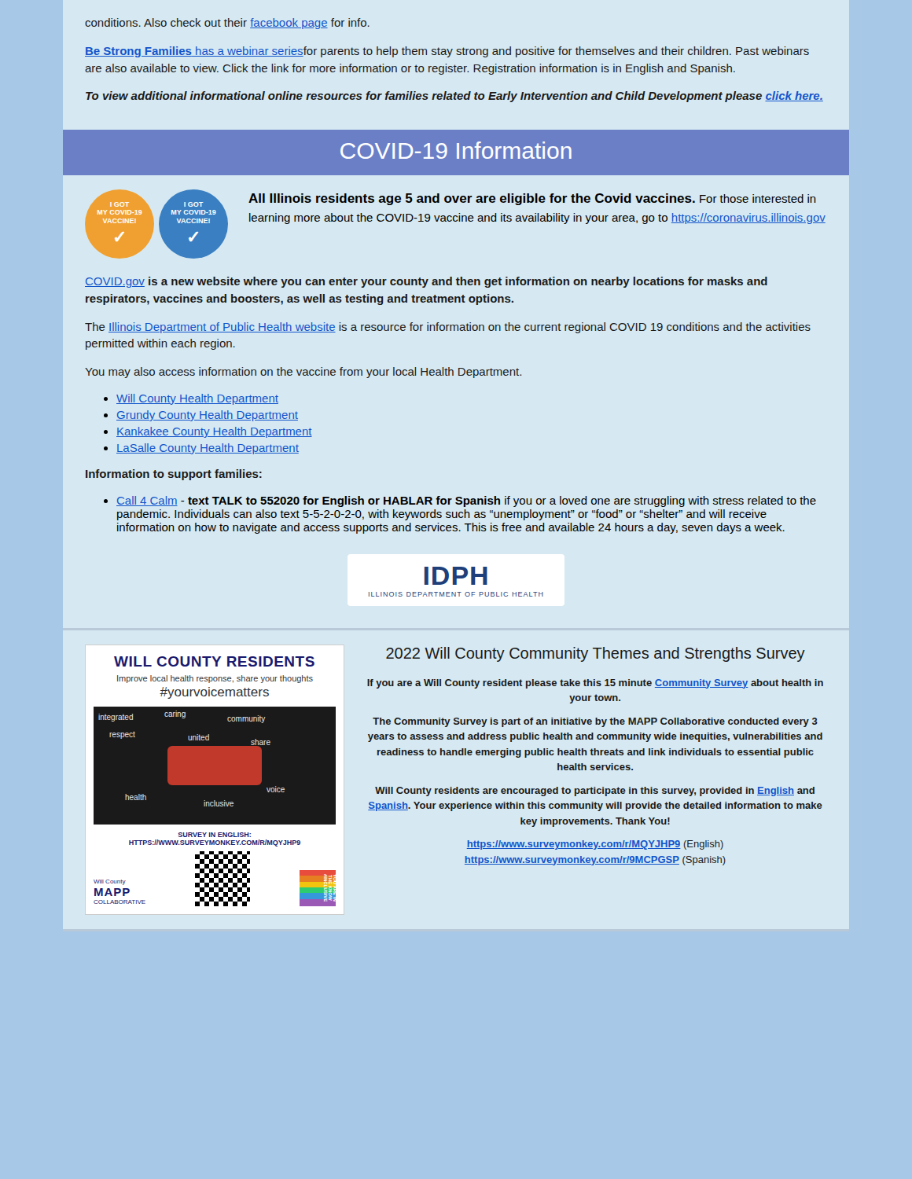conditions. Also check out their facebook page for info.
Be Strong Families has a webinar seriesfor parents to help them stay strong and positive for themselves and their children. Past webinars are also available to view. Click the link for more information or to register. Registration information is in English and Spanish.
To view additional informational online resources for families related to Early Intervention and Child Development please click here.
COVID-19 Information
I GOT
MY COVID-19
VACCINE!
✓
I GOT
MY COVID-19
VACCINE!
✓
All Illinois residents age 5 and over are eligible for the Covid vaccines. For those interested in learning more about the COVID-19 vaccine and its availability in your area, go to https://coronavirus.illinois.gov
COVID.gov is a new website where you can enter your county and then get information on nearby locations for masks and respirators, vaccines and boosters, as well as testing and treatment options.
The Illinois Department of Public Health website is a resource for information on the current regional COVID 19 conditions and the activities permitted within each region.
You may also access information on the vaccine from your local Health Department.
Will County Health Department
Grundy County Health Department
Kankakee County Health Department
LaSalle County Health Department
Information to support families:
Call 4 Calm - text TALK to 552020 for English or HABLAR for Spanish if you or a loved one are struggling with stress related to the pandemic. Individuals can also text 5-5-2-0-2-0, with keywords such as “unemployment” or “food” or “shelter” and will receive information on how to navigate and access supports and services. This is free and available 24 hours a day, seven days a week.
IDPH
ILLINOIS DEPARTMENT OF PUBLIC HEALTH
WILL COUNTY RESIDENTS
Improve local health response, share your thoughts
#yourvoicematters
integrated caring community respect united share health inclusive voice
SURVEY IN ENGLISH:
HTTPS://WWW.SURVEYMONKEY.COM/R/MQYJHP9
Will County
MAPP
COLLABORATIVE
YOU ARE IN THE KNOW #INCLUSIVE
2022 Will County Community Themes and Strengths Survey
If you are a Will County resident please take this 15 minute Community Survey about health in your town.
The Community Survey is part of an initiative by the MAPP Collaborative conducted every 3 years to assess and address public health and community wide inequities, vulnerabilities and readiness to handle emerging public health threats and link individuals to essential public health services.
Will County residents are encouraged to participate in this survey, provided in English and Spanish. Your experience within this community will provide the detailed information to make key improvements. Thank You!
https://www.surveymonkey.com/r/MQYJHP9 (English)
https://www.surveymonkey.com/r/9MCPGSP (Spanish)